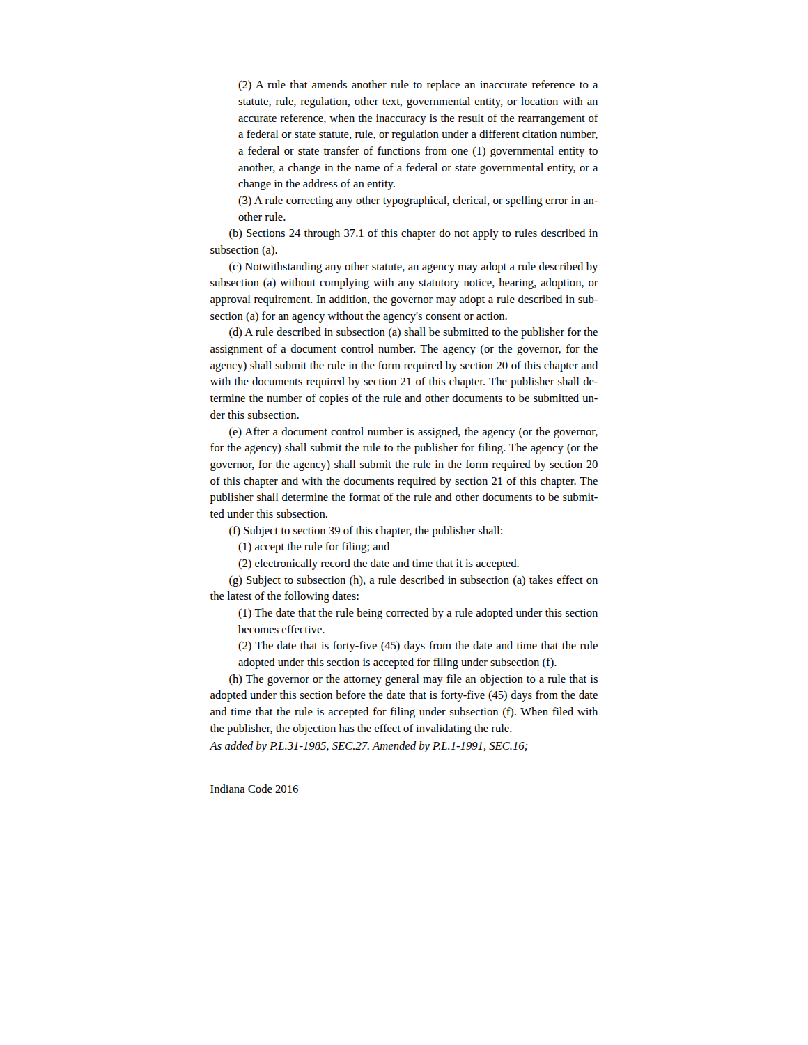(2) A rule that amends another rule to replace an inaccurate reference to a statute, rule, regulation, other text, governmental entity, or location with an accurate reference, when the inaccuracy is the result of the rearrangement of a federal or state statute, rule, or regulation under a different citation number, a federal or state transfer of functions from one (1) governmental entity to another, a change in the name of a federal or state governmental entity, or a change in the address of an entity.
(3) A rule correcting any other typographical, clerical, or spelling error in another rule.
(b) Sections 24 through 37.1 of this chapter do not apply to rules described in subsection (a).
(c) Notwithstanding any other statute, an agency may adopt a rule described by subsection (a) without complying with any statutory notice, hearing, adoption, or approval requirement. In addition, the governor may adopt a rule described in subsection (a) for an agency without the agency's consent or action.
(d) A rule described in subsection (a) shall be submitted to the publisher for the assignment of a document control number. The agency (or the governor, for the agency) shall submit the rule in the form required by section 20 of this chapter and with the documents required by section 21 of this chapter. The publisher shall determine the number of copies of the rule and other documents to be submitted under this subsection.
(e) After a document control number is assigned, the agency (or the governor, for the agency) shall submit the rule to the publisher for filing. The agency (or the governor, for the agency) shall submit the rule in the form required by section 20 of this chapter and with the documents required by section 21 of this chapter. The publisher shall determine the format of the rule and other documents to be submitted under this subsection.
(f) Subject to section 39 of this chapter, the publisher shall:
(1) accept the rule for filing; and
(2) electronically record the date and time that it is accepted.
(g) Subject to subsection (h), a rule described in subsection (a) takes effect on the latest of the following dates:
(1) The date that the rule being corrected by a rule adopted under this section becomes effective.
(2) The date that is forty-five (45) days from the date and time that the rule adopted under this section is accepted for filing under subsection (f).
(h) The governor or the attorney general may file an objection to a rule that is adopted under this section before the date that is forty-five (45) days from the date and time that the rule is accepted for filing under subsection (f). When filed with the publisher, the objection has the effect of invalidating the rule.
As added by P.L.31-1985, SEC.27. Amended by P.L.1-1991, SEC.16;
Indiana Code 2016